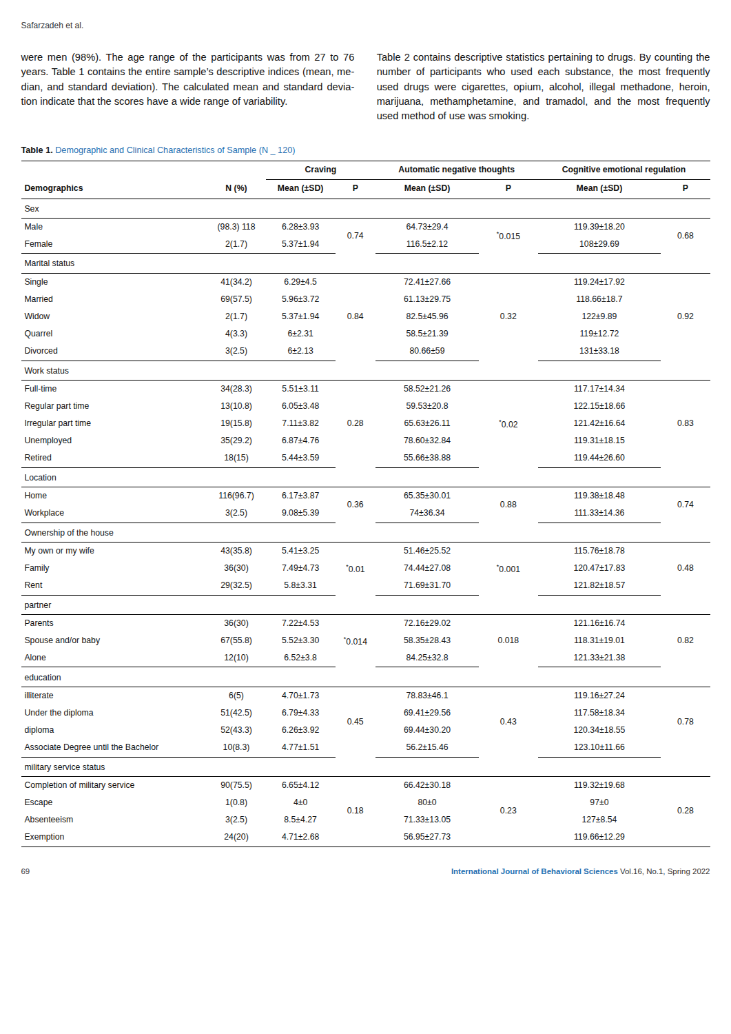Safarzadeh et al.
were men (98%). The age range of the participants was from 27 to 76 years. Table 1 contains the entire sample’s descriptive indices (mean, median, and standard deviation). The calculated mean and standard deviation indicate that the scores have a wide range of variability.
Table 2 contains descriptive statistics pertaining to drugs. By counting the number of participants who used each substance, the most frequently used drugs were cigarettes, opium, alcohol, illegal methadone, heroin, marijuana, methamphetamine, and tramadol, and the most frequently used method of use was smoking.
Table 1. Demographic and Clinical Characteristics of Sample (N _ 120)
| Demographics | N (%) | Craving | Automatic negative thoughts | Cognitive emotional regulation |
| --- | --- | --- | --- | --- |
| Mean (±SD) | P | Mean (±SD) | P | Mean (±SD) | P |
| Sex |
| Male | (98.3) 118 | 6.28±3.93 | 0.74 | 64.73±29.4 | * 0.015 | 119.39±18.20 | 0.68 |
| Female | 2(1.7) | 5.37±1.94 | 116.5±2.12 | 108±29.69 |
| Marital status |
| Single | 41(34.2) | 6.29±4.5 | 0.84 | 72.41±27.66 | 0.32 | 119.24±17.92 | 0.92 |
| Married | 69(57.5) | 5.96±3.72 | 61.13±29.75 | 118.66±18.7 |
| Widow | 2(1.7) | 5.37±1.94 | 82.5±45.96 | 122±9.89 |
| Quarrel | 4(3.3) | 6±2.31 | 58.5±21.39 | 119±12.72 |
| Divorced | 3(2.5) | 6±2.13 | 80.66±59 | 131±33.18 |
| Work status |
| Full-time | 34(28.3) | 5.51±3.11 | 0.28 | 58.52±21.26 | * 0.02 | 117.17±14.34 | 0.83 |
| Regular part time | 13(10.8) | 6.05±3.48 | 59.53±20.8 | 122.15±18.66 |
| Irregular part time | 19(15.8) | 7.11±3.82 | 65.63±26.11 | 121.42±16.64 |
| Unemployed | 35(29.2) | 6.87±4.76 | 78.60±32.84 | 119.31±18.15 |
| Retired | 18(15) | 5.44±3.59 | 55.66±38.88 | 119.44±26.60 |
| Location |
| Home | 116(96.7) | 6.17±3.87 | 0.36 | 65.35±30.01 | 0.88 | 119.38±18.48 | 0.74 |
| Workplace | 3(2.5) | 9.08±5.39 | 74±36.34 | 111.33±14.36 |
| Ownership of the house |
| My own or my wife | 43(35.8) | 5.41±3.25 | * 0.01 | 51.46±25.52 | * 0.001 | 115.76±18.78 | 0.48 |
| Family | 36(30) | 7.49±4.73 | 74.44±27.08 | 120.47±17.83 |
| Rent | 29(32.5) | 5.8±3.31 | 71.69±31.70 | 121.82±18.57 |
| partner |
| Parents | 36(30) | 7.22±4.53 | * 0.014 | 72.16±29.02 | 0.018 | 121.16±16.74 | 0.82 |
| Spouse and/or baby | 67(55.8) | 5.52±3.30 | 58.35±28.43 | 118.31±19.01 |
| Alone | 12(10) | 6.52±3.8 | 84.25±32.8 | 121.33±21.38 |
| education |
| illiterate | 6(5) | 4.70±1.73 | 0.45 | 78.83±46.1 | 0.43 | 119.16±27.24 | 0.78 |
| Under the diploma | 51(42.5) | 6.79±4.33 | 69.41±29.56 | 117.58±18.34 |
| diploma | 52(43.3) | 6.26±3.92 | 69.44±30.20 | 120.34±18.55 |
| Associate Degree until the Bachelor | 10(8.3) | 4.77±1.51 | 56.2±15.46 | 123.10±11.66 |
| military service status |
| Completion of military service | 90(75.5) | 6.65±4.12 | 0.18 | 66.42±30.18 | 0.23 | 119.32±19.68 | 0.28 |
| Escape | 1(0.8) | 4±0 | 80±0 | 97±0 |
| Absenteeism | 3(2.5) | 8.5±4.27 | 71.33±13.05 | 127±8.54 |
| Exemption | 24(20) | 4.71±2.68 | 56.95±27.73 | 119.66±12.29 |
69
International Journal of Behavioral Sciences Vol.16, No.1, Spring 2022